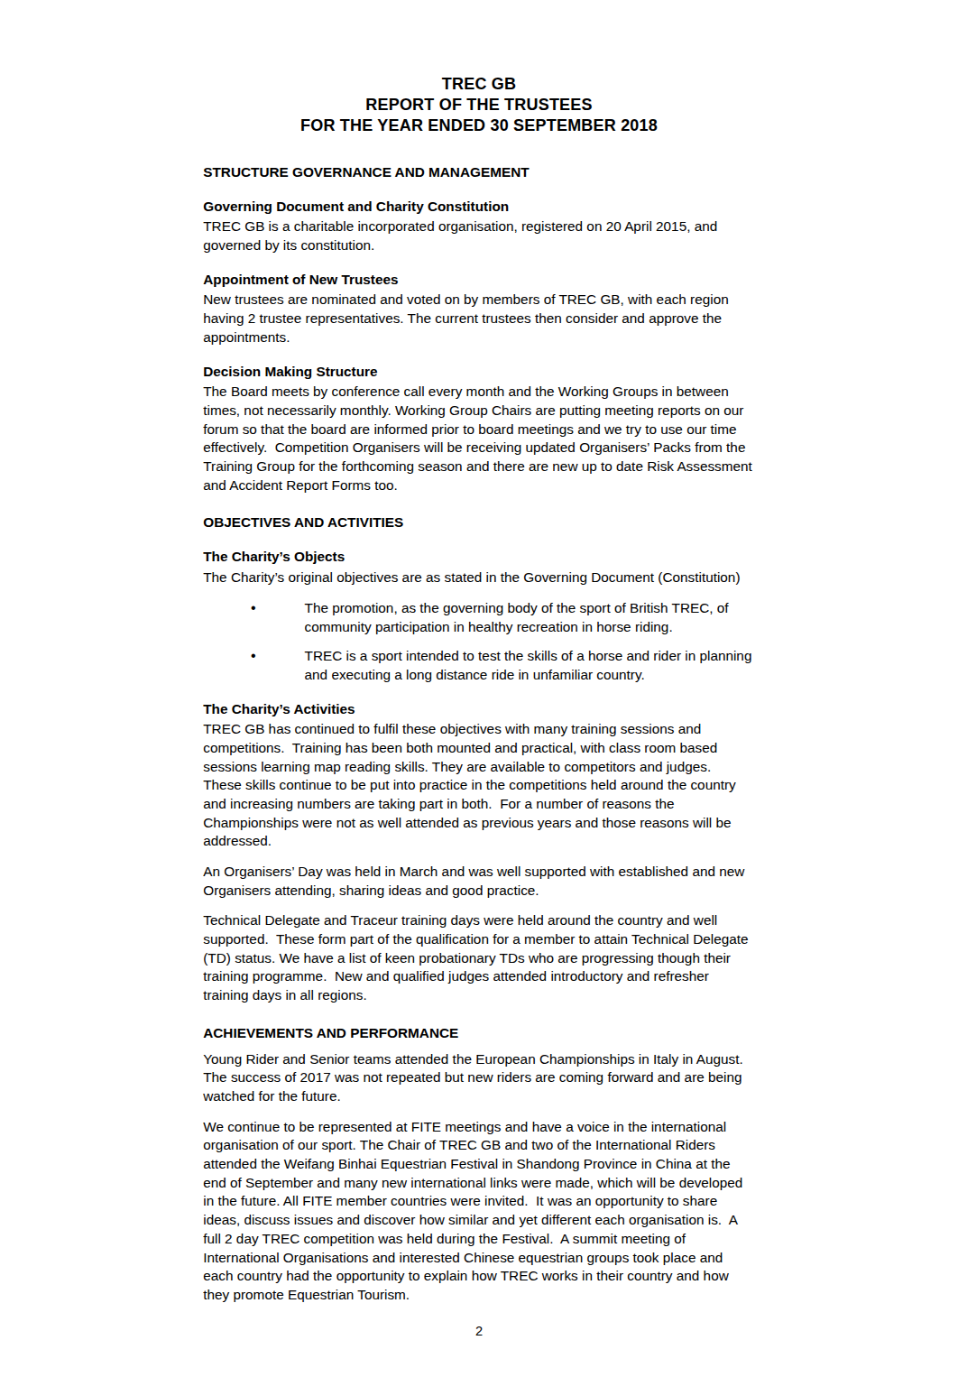TREC GB
REPORT OF THE TRUSTEES
FOR THE YEAR ENDED 30 SEPTEMBER 2018
Structure Governance and Management
Governing Document and Charity Constitution
TREC GB is a charitable incorporated organisation, registered on 20 April 2015, and governed by its constitution.
Appointment of New Trustees
New trustees are nominated and voted on by members of TREC GB, with each region having 2 trustee representatives. The current trustees then consider and approve the appointments.
Decision Making Structure
The Board meets by conference call every month and the Working Groups in between times, not necessarily monthly. Working Group Chairs are putting meeting reports on our forum so that the board are informed prior to board meetings and we try to use our time effectively. Competition Organisers will be receiving updated Organisers’ Packs from the Training Group for the forthcoming season and there are new up to date Risk Assessment and Accident Report Forms too.
Objectives and Activities
The Charity’s Objects
The Charity’s original objectives are as stated in the Governing Document (Constitution)
The promotion, as the governing body of the sport of British TREC, of community participation in healthy recreation in horse riding.
TREC is a sport intended to test the skills of a horse and rider in planning and executing a long distance ride in unfamiliar country.
The Charity’s Activities
TREC GB has continued to fulfil these objectives with many training sessions and competitions. Training has been both mounted and practical, with class room based sessions learning map reading skills. They are available to competitors and judges. These skills continue to be put into practice in the competitions held around the country and increasing numbers are taking part in both. For a number of reasons the Championships were not as well attended as previous years and those reasons will be addressed.
An Organisers’ Day was held in March and was well supported with established and new Organisers attending, sharing ideas and good practice.
Technical Delegate and Traceur training days were held around the country and well supported. These form part of the qualification for a member to attain Technical Delegate (TD) status. We have a list of keen probationary TDs who are progressing though their training programme. New and qualified judges attended introductory and refresher training days in all regions.
Achievements and Performance
Young Rider and Senior teams attended the European Championships in Italy in August. The success of 2017 was not repeated but new riders are coming forward and are being watched for the future.
We continue to be represented at FITE meetings and have a voice in the international organisation of our sport. The Chair of TREC GB and two of the International Riders attended the Weifang Binhai Equestrian Festival in Shandong Province in China at the end of September and many new international links were made, which will be developed in the future. All FITE member countries were invited. It was an opportunity to share ideas, discuss issues and discover how similar and yet different each organisation is. A full 2 day TREC competition was held during the Festival. A summit meeting of International Organisations and interested Chinese equestrian groups took place and each country had the opportunity to explain how TREC works in their country and how they promote Equestrian Tourism.
2